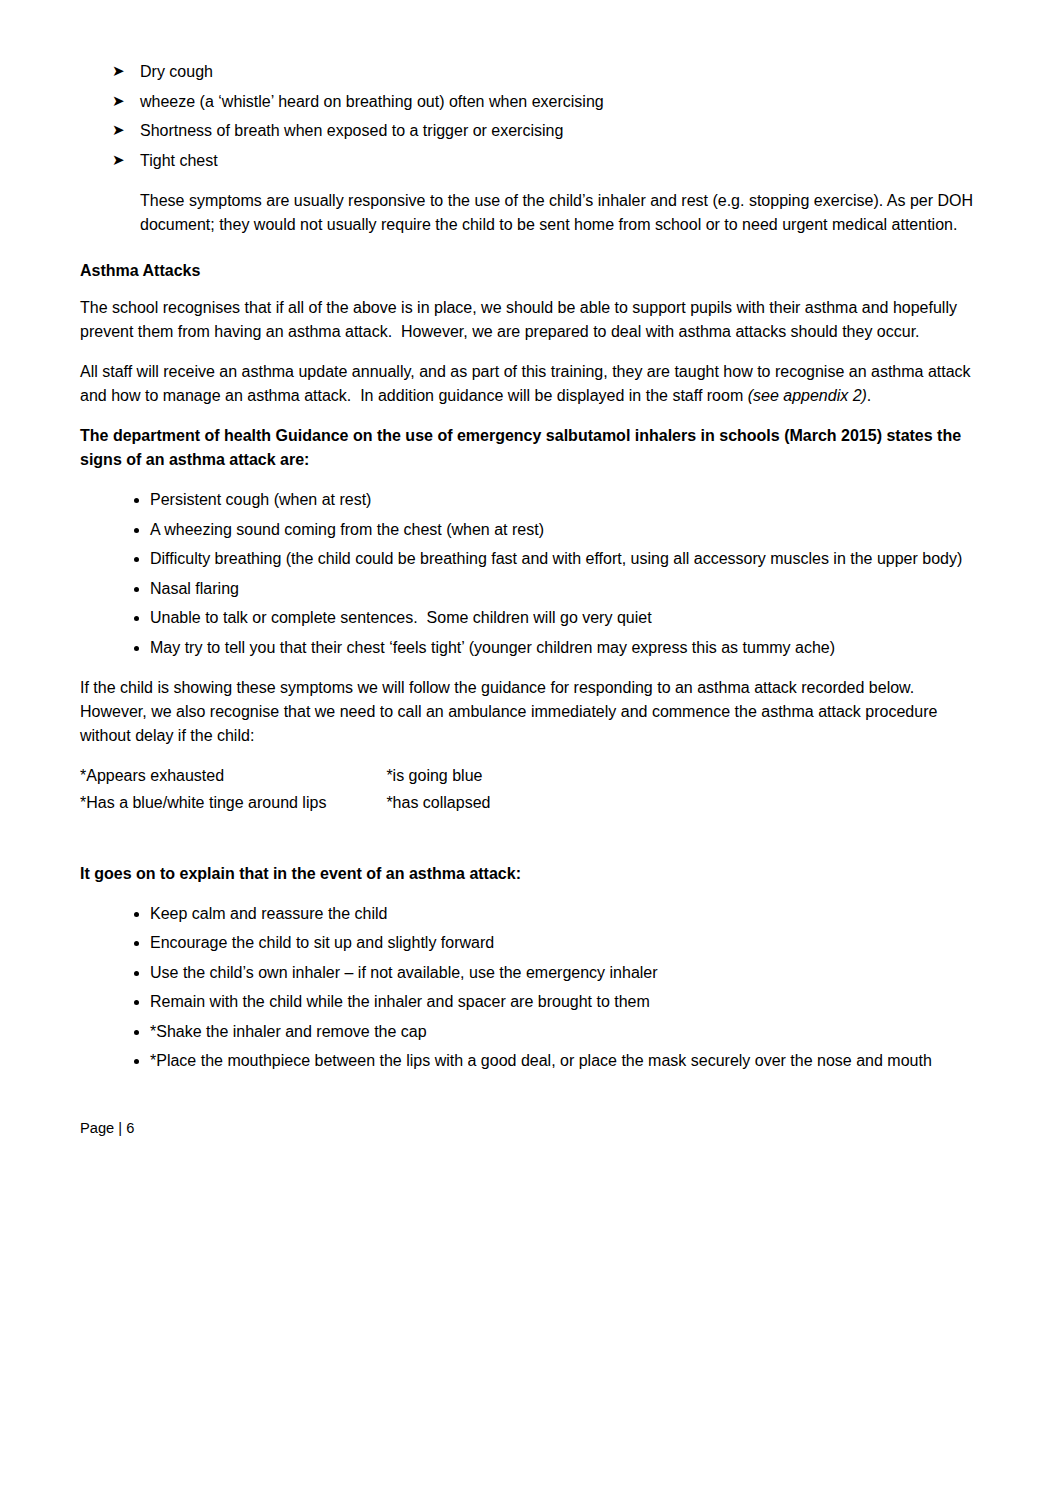Dry cough
wheeze (a ‘whistle’ heard on breathing out) often when exercising
Shortness of breath when exposed to a trigger or exercising
Tight chest
These symptoms are usually responsive to the use of the child’s inhaler and rest (e.g. stopping exercise). As per DOH document; they would not usually require the child to be sent home from school or to need urgent medical attention.
Asthma Attacks
The school recognises that if all of the above is in place, we should be able to support pupils with their asthma and hopefully prevent them from having an asthma attack. However, we are prepared to deal with asthma attacks should they occur.
All staff will receive an asthma update annually, and as part of this training, they are taught how to recognise an asthma attack and how to manage an asthma attack. In addition guidance will be displayed in the staff room (see appendix 2).
The department of health Guidance on the use of emergency salbutamol inhalers in schools (March 2015) states the signs of an asthma attack are:
Persistent cough (when at rest)
A wheezing sound coming from the chest (when at rest)
Difficulty breathing (the child could be breathing fast and with effort, using all accessory muscles in the upper body)
Nasal flaring
Unable to talk or complete sentences. Some children will go very quiet
May try to tell you that their chest ‘feels tight’ (younger children may express this as tummy ache)
If the child is showing these symptoms we will follow the guidance for responding to an asthma attack recorded below. However, we also recognise that we need to call an ambulance immediately and commence the asthma attack procedure without delay if the child:
| *Appears exhausted | *is going blue |
| *Has a blue/white tinge around lips | *has collapsed |
It goes on to explain that in the event of an asthma attack:
Keep calm and reassure the child
Encourage the child to sit up and slightly forward
Use the child’s own inhaler – if not available, use the emergency inhaler
Remain with the child while the inhaler and spacer are brought to them
*Shake the inhaler and remove the cap
*Place the mouthpiece between the lips with a good deal, or place the mask securely over the nose and mouth
Page | 6